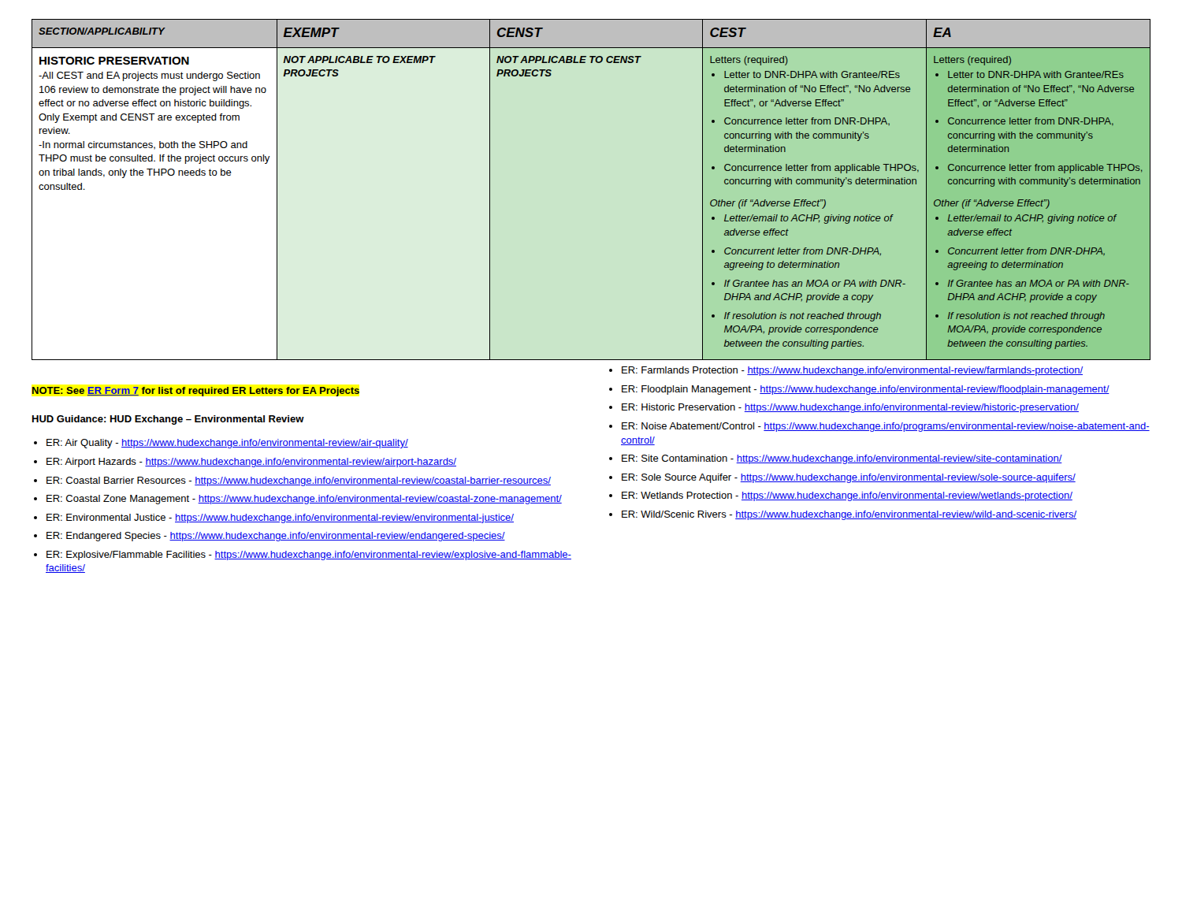| SECTION/APPLICABILITY | EXEMPT | CENST | CEST | EA |
| --- | --- | --- | --- | --- |
| HISTORIC PRESERVATION -All CEST and EA projects must undergo Section 106 review to demonstrate the project will have no effect or no adverse effect on historic buildings. Only Exempt and CENST are excepted from review. -In normal circumstances, both the SHPO and THPO must be consulted. If the project occurs only on tribal lands, only the THPO needs to be consulted. | NOT APPLICABLE TO EXEMPT PROJECTS | NOT APPLICABLE TO CENST PROJECTS | Letters (required) Letter to DNR-DHPA with Grantee/REs determination of “No Effect”, “No Adverse Effect”, or “Adverse Effect” Concurrence letter from DNR-DHPA, concurring with the community’s determination Concurrence letter from applicable THPOs, concurring with community’s determination Other (if “Adverse Effect”) Letter/email to ACHP, giving notice of adverse effect Concurrent letter from DNR-DHPA, agreeing to determination If Grantee has an MOA or PA with DNR-DHPA and ACHP, provide a copy If resolution is not reached through MOA/PA, provide correspondence between the consulting parties. | Letters (required) Letter to DNR-DHPA with Grantee/REs determination of “No Effect”, “No Adverse Effect”, or “Adverse Effect” Concurrence letter from DNR-DHPA, concurring with the community’s determination Concurrence letter from applicable THPOs, concurring with community’s determination Other (if “Adverse Effect”) Letter/email to ACHP, giving notice of adverse effect Concurrent letter from DNR-DHPA, agreeing to determination If Grantee has an MOA or PA with DNR-DHPA and ACHP, provide a copy If resolution is not reached through MOA/PA, provide correspondence between the consulting parties. |
NOTE: See ER Form 7 for list of required ER Letters for EA Projects
HUD Guidance: HUD Exchange – Environmental Review
ER: Air Quality - https://www.hudexchange.info/environmental-review/air-quality/
ER: Airport Hazards - https://www.hudexchange.info/environmental-review/airport-hazards/
ER: Coastal Barrier Resources - https://www.hudexchange.info/environmental-review/coastal-barrier-resources/
ER: Coastal Zone Management - https://www.hudexchange.info/environmental-review/coastal-zone-management/
ER: Environmental Justice - https://www.hudexchange.info/environmental-review/environmental-justice/
ER: Endangered Species - https://www.hudexchange.info/environmental-review/endangered-species/
ER: Explosive/Flammable Facilities - https://www.hudexchange.info/environmental-review/explosive-and-flammable-facilities/
ER: Farmlands Protection - https://www.hudexchange.info/environmental-review/farmlands-protection/
ER: Floodplain Management - https://www.hudexchange.info/environmental-review/floodplain-management/
ER: Historic Preservation - https://www.hudexchange.info/environmental-review/historic-preservation/
ER: Noise Abatement/Control - https://www.hudexchange.info/programs/environmental-review/noise-abatement-and-control/
ER: Site Contamination - https://www.hudexchange.info/environmental-review/site-contamination/
ER: Sole Source Aquifer - https://www.hudexchange.info/environmental-review/sole-source-aquifers/
ER: Wetlands Protection - https://www.hudexchange.info/environmental-review/wetlands-protection/
ER: Wild/Scenic Rivers - https://www.hudexchange.info/environmental-review/wild-and-scenic-rivers/